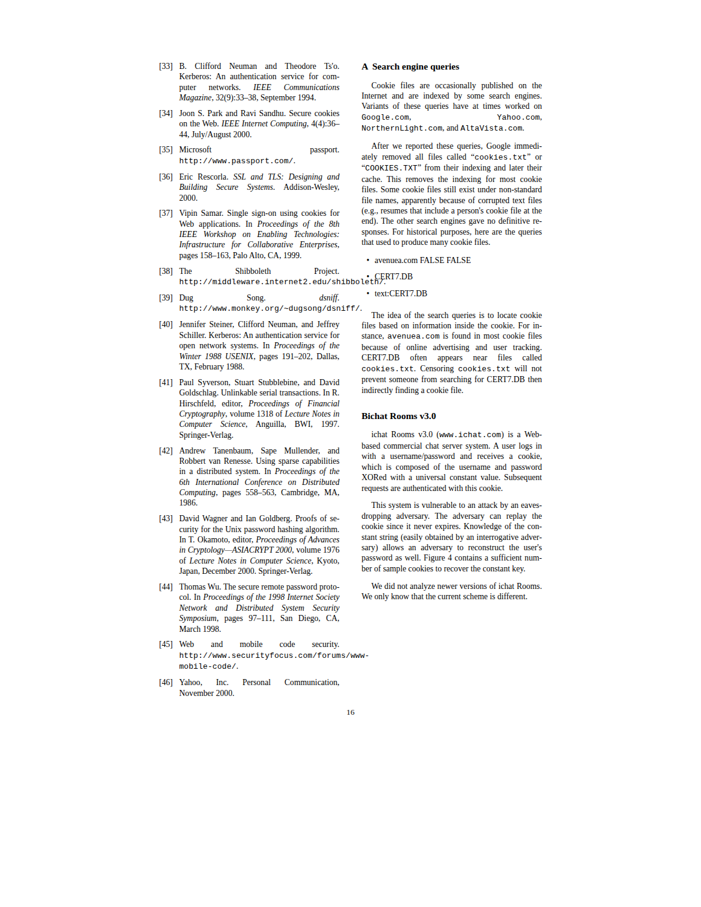[33] B. Clifford Neuman and Theodore Ts'o. Kerberos: An authentication service for computer networks. IEEE Communications Magazine, 32(9):33–38, September 1994.
[34] Joon S. Park and Ravi Sandhu. Secure cookies on the Web. IEEE Internet Computing, 4(4):36–44, July/August 2000.
[35] Microsoft passport. http://www.passport.com/.
[36] Eric Rescorla. SSL and TLS: Designing and Building Secure Systems. Addison-Wesley, 2000.
[37] Vipin Samar. Single sign-on using cookies for Web applications. In Proceedings of the 8th IEEE Workshop on Enabling Technologies: Infrastructure for Collaborative Enterprises, pages 158–163, Palo Alto, CA, 1999.
[38] The Shibboleth Project. http://middleware.internet2.edu/shibboleth/.
[39] Dug Song. dsniff. http://www.monkey.org/~dugsong/dsniff/.
[40] Jennifer Steiner, Clifford Neuman, and Jeffrey Schiller. Kerberos: An authentication service for open network systems. In Proceedings of the Winter 1988 USENIX, pages 191–202, Dallas, TX, February 1988.
[41] Paul Syverson, Stuart Stubblebine, and David Goldschlag. Unlinkable serial transactions. In R. Hirschfeld, editor, Proceedings of Financial Cryptography, volume 1318 of Lecture Notes in Computer Science, Anguilla, BWI, 1997. Springer-Verlag.
[42] Andrew Tanenbaum, Sape Mullender, and Robbert van Renesse. Using sparse capabilities in a distributed system. In Proceedings of the 6th International Conference on Distributed Computing, pages 558–563, Cambridge, MA, 1986.
[43] David Wagner and Ian Goldberg. Proofs of security for the Unix password hashing algorithm. In T. Okamoto, editor, Proceedings of Advances in Cryptology—ASIACRYPT 2000, volume 1976 of Lecture Notes in Computer Science, Kyoto, Japan, December 2000. Springer-Verlag.
[44] Thomas Wu. The secure remote password protocol. In Proceedings of the 1998 Internet Society Network and Distributed System Security Symposium, pages 97–111, San Diego, CA, March 1998.
[45] Web and mobile code security. http://www.securityfocus.com/forums/www-mobile-code/.
[46] Yahoo, Inc. Personal Communication, November 2000.
ASearch engine queries
Cookie files are occasionally published on the Internet and are indexed by some search engines. Variants of these queries have at times worked on Google.com, Yahoo.com, NorthernLight.com, and AltaVista.com.
After we reported these queries, Google immediately removed all files called “cookies.txt” or “COOKIES.TXT” from their indexing and later their cache. This removes the indexing for most cookie files. Some cookie files still exist under non-standard file names, apparently because of corrupted text files (e.g., resumes that include a person's cookie file at the end). The other search engines gave no definitive responses. For historical purposes, here are the queries that used to produce many cookie files.
avenuea.com FALSE FALSE
CERT7.DB
text:CERT7.DB
The idea of the search queries is to locate cookie files based on information inside the cookie. For instance, avenuea.com is found in most cookie files because of online advertising and user tracking. CERT7.DB often appears near files called cookies.txt. Censoring cookies.txt will not prevent someone from searching for CERT7.DB then indirectly finding a cookie file.
Bichat Rooms v3.0
ichat Rooms v3.0 (www.ichat.com) is a Web-based commercial chat server system. A user logs in with a username/password and receives a cookie, which is composed of the username and password XORed with a universal constant value. Subsequent requests are authenticated with this cookie.
This system is vulnerable to an attack by an eavesdropping adversary. The adversary can replay the cookie since it never expires. Knowledge of the constant string (easily obtained by an interrogative adversary) allows an adversary to reconstruct the user's password as well. Figure 4 contains a sufficient number of sample cookies to recover the constant key.
We did not analyze newer versions of ichat Rooms. We only know that the current scheme is different.
16